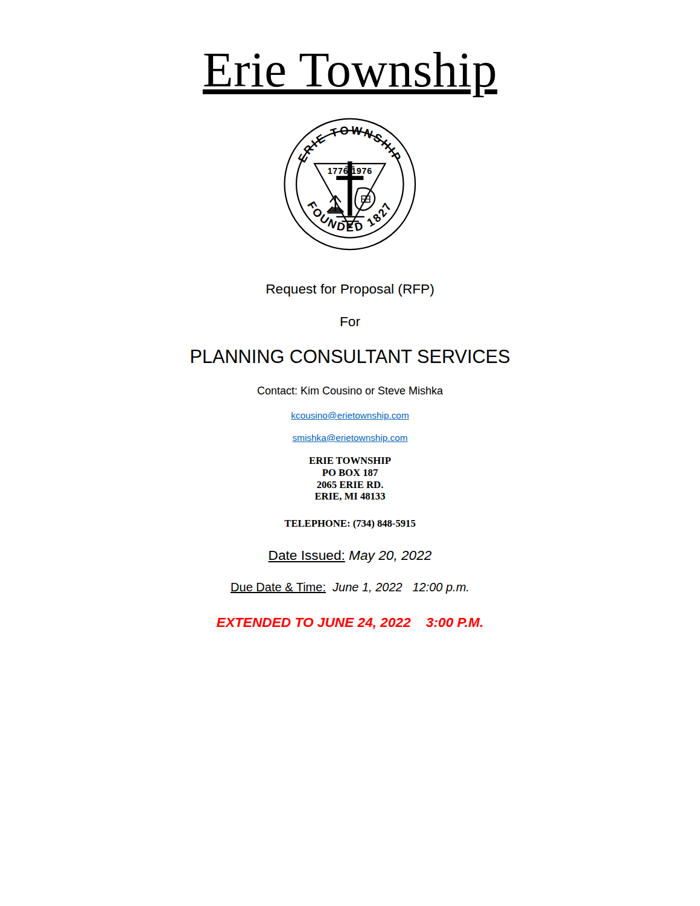Erie Township
ERIE TOWNSHIP FOUNDED 1827 1776 1976
Request for Proposal (RFP)
For
PLANNING CONSULTANT SERVICES
Contact: Kim Cousino or Steve Mishka
kcousino@erietownship.com
smishka@erietownship.com
ERIE TOWNSHIP
PO BOX 187
2065 ERIE RD.
ERIE, MI 48133
TELEPHONE: (734) 848-5915
Date Issued: May 20, 2022
Due Date & Time: June 1, 2022 12:00 p.m.
EXTENDED TO JUNE 24, 2022 3:00 P.M.